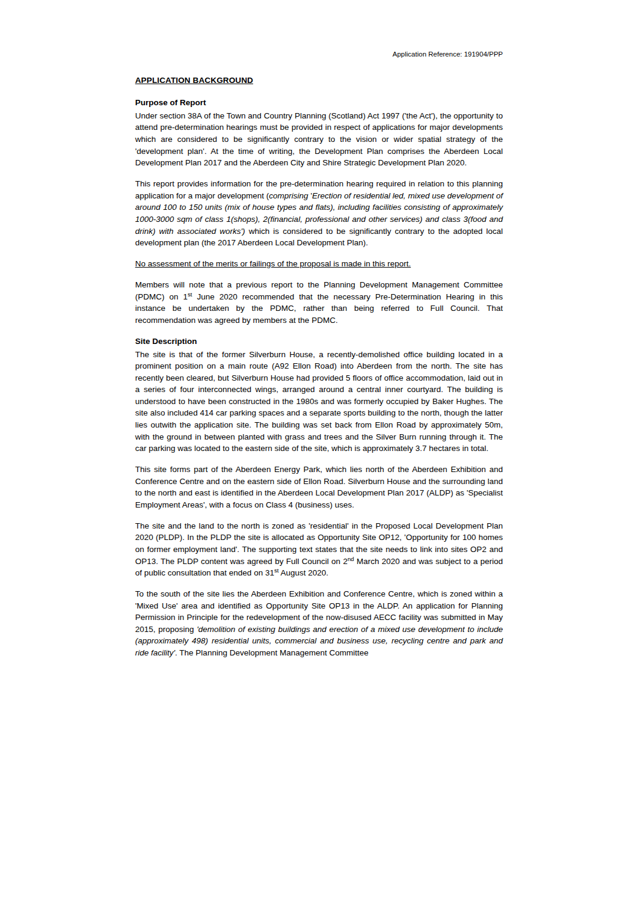Application Reference: 191904/PPP
APPLICATION BACKGROUND
Purpose of Report
Under section 38A of the Town and Country Planning (Scotland) Act 1997 ('the Act'), the opportunity to attend pre-determination hearings must be provided in respect of applications for major developments which are considered to be significantly contrary to the vision or wider spatial strategy of the 'development plan'. At the time of writing, the Development Plan comprises the Aberdeen Local Development Plan 2017 and the Aberdeen City and Shire Strategic Development Plan 2020.
This report provides information for the pre-determination hearing required in relation to this planning application for a major development (comprising 'Erection of residential led, mixed use development of around 100 to 150 units (mix of house types and flats), including facilities consisting of approximately 1000-3000 sqm of class 1(shops), 2(financial, professional and other services) and class 3(food and drink) with associated works') which is considered to be significantly contrary to the adopted local development plan (the 2017 Aberdeen Local Development Plan).
No assessment of the merits or failings of the proposal is made in this report.
Members will note that a previous report to the Planning Development Management Committee (PDMC) on 1st June 2020 recommended that the necessary Pre-Determination Hearing in this instance be undertaken by the PDMC, rather than being referred to Full Council. That recommendation was agreed by members at the PDMC.
Site Description
The site is that of the former Silverburn House, a recently-demolished office building located in a prominent position on a main route (A92 Ellon Road) into Aberdeen from the north. The site has recently been cleared, but Silverburn House had provided 5 floors of office accommodation, laid out in a series of four interconnected wings, arranged around a central inner courtyard. The building is understood to have been constructed in the 1980s and was formerly occupied by Baker Hughes. The site also included 414 car parking spaces and a separate sports building to the north, though the latter lies outwith the application site. The building was set back from Ellon Road by approximately 50m, with the ground in between planted with grass and trees and the Silver Burn running through it. The car parking was located to the eastern side of the site, which is approximately 3.7 hectares in total.
This site forms part of the Aberdeen Energy Park, which lies north of the Aberdeen Exhibition and Conference Centre and on the eastern side of Ellon Road. Silverburn House and the surrounding land to the north and east is identified in the Aberdeen Local Development Plan 2017 (ALDP) as 'Specialist Employment Areas', with a focus on Class 4 (business) uses.
The site and the land to the north is zoned as 'residential' in the Proposed Local Development Plan 2020 (PLDP). In the PLDP the site is allocated as Opportunity Site OP12, 'Opportunity for 100 homes on former employment land'. The supporting text states that the site needs to link into sites OP2 and OP13. The PLDP content was agreed by Full Council on 2nd March 2020 and was subject to a period of public consultation that ended on 31st August 2020.
To the south of the site lies the Aberdeen Exhibition and Conference Centre, which is zoned within a 'Mixed Use' area and identified as Opportunity Site OP13 in the ALDP. An application for Planning Permission in Principle for the redevelopment of the now-disused AECC facility was submitted in May 2015, proposing 'demolition of existing buildings and erection of a mixed use development to include (approximately 498) residential units, commercial and business use, recycling centre and park and ride facility'. The Planning Development Management Committee